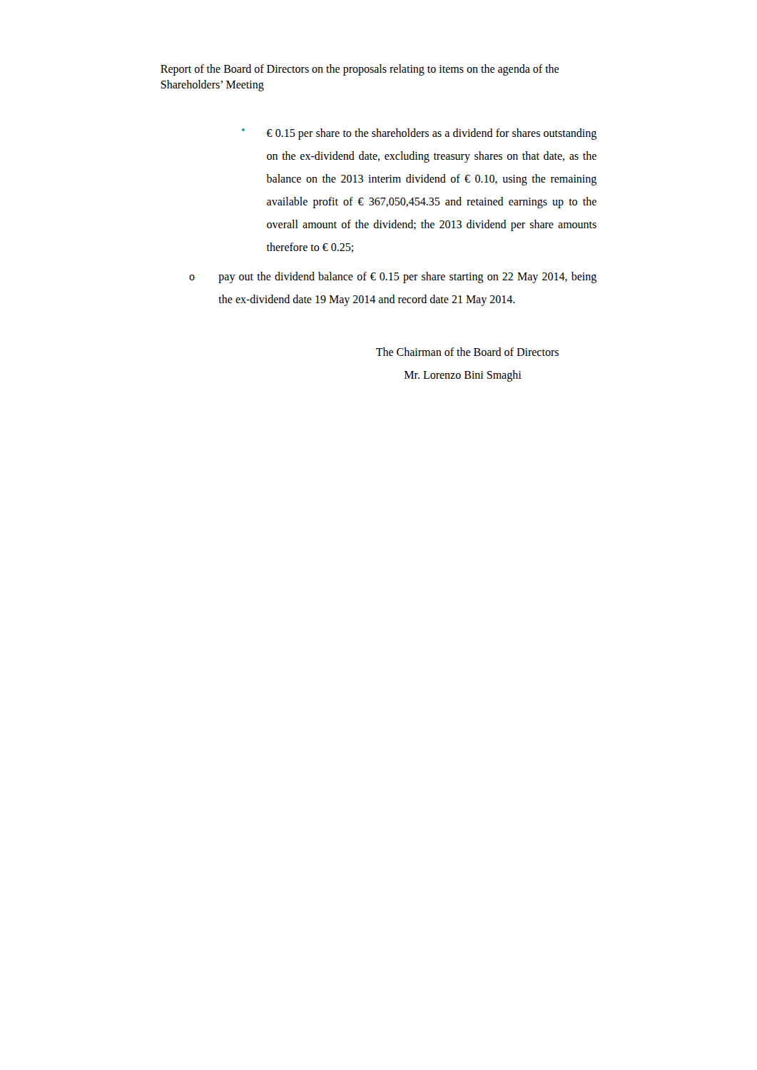Report of the Board of Directors on the proposals relating to items on the agenda of the Shareholders’ Meeting
€ 0.15 per share to the shareholders as a dividend for shares outstanding on the ex-dividend date, excluding treasury shares on that date, as the balance on the 2013 interim dividend of € 0.10, using the remaining available profit of € 367,050,454.35 and retained earnings up to the overall amount of the dividend; the 2013 dividend per share amounts therefore to € 0.25;
pay out the dividend balance of € 0.15 per share starting on 22 May 2014, being the ex-dividend date 19 May 2014 and record date 21 May 2014.
The Chairman of the Board of Directors
Mr. Lorenzo Bini Smaghi